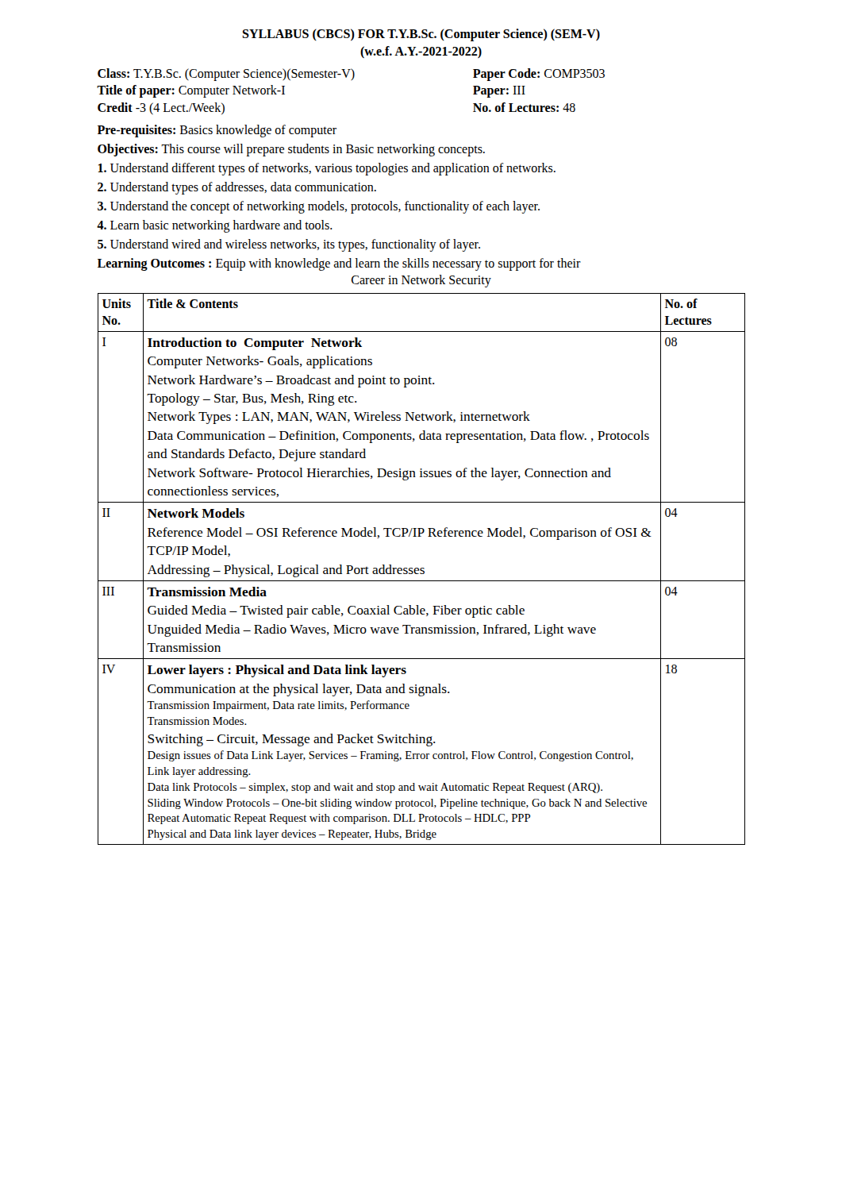SYLLABUS (CBCS) FOR T.Y.B.Sc. (Computer Science) (SEM-V)
(w.e.f. A.Y.-2021-2022)
| Class: T.Y.B.Sc. (Computer Science)(Semester-V) | Paper Code: COMP3503 |
| Title of paper: Computer Network-I | Paper: III |
| Credit -3 (4 Lect./Week) | No. of Lectures: 48 |
Pre-requisites: Basics knowledge of computer
Objectives: This course will prepare students in Basic networking concepts.
1. Understand different types of networks, various topologies and application of networks.
2. Understand types of addresses, data communication.
3. Understand the concept of networking models, protocols, functionality of each layer.
4. Learn basic networking hardware and tools.
5. Understand wired and wireless networks, its types, functionality of layer.
Learning Outcomes : Equip with knowledge and learn the skills necessary to support for their Career in Network Security
| Units No. | Title & Contents | No. of Lectures |
| --- | --- | --- |
| I | Introduction to Computer Network Computer Networks- Goals, applications Network Hardware’s – Broadcast and point to point. Topology – Star, Bus, Mesh, Ring etc. Network Types : LAN, MAN, WAN, Wireless Network, internetwork Data Communication – Definition, Components, data representation, Data flow. , Protocols and Standards Defacto, Dejure standard Network Software- Protocol Hierarchies, Design issues of the layer, Connection and connectionless services, | 08 |
| II | Network Models Reference Model – OSI Reference Model, TCP/IP Reference Model, Comparison of OSI & TCP/IP Model, Addressing – Physical, Logical and Port addresses | 04 |
| III | Transmission Media Guided Media – Twisted pair cable, Coaxial Cable, Fiber optic cable Unguided Media – Radio Waves, Micro wave Transmission, Infrared, Light wave Transmission | 04 |
| IV | Lower layers : Physical and Data link layers Communication at the physical layer, Data and signals. Transmission Impairment, Data rate limits, Performance Transmission Modes. Switching – Circuit, Message and Packet Switching. Design issues of Data Link Layer, Services – Framing, Error control, Flow Control, Congestion Control, Link layer addressing. Data link Protocols – simplex, stop and wait and stop and wait Automatic Repeat Request (ARQ). Sliding Window Protocols – One-bit sliding window protocol, Pipeline technique, Go back N and Selective Repeat Automatic Repeat Request with comparison. DLL Protocols – HDLC, PPP Physical and Data link layer devices – Repeater, Hubs, Bridge | 18 |